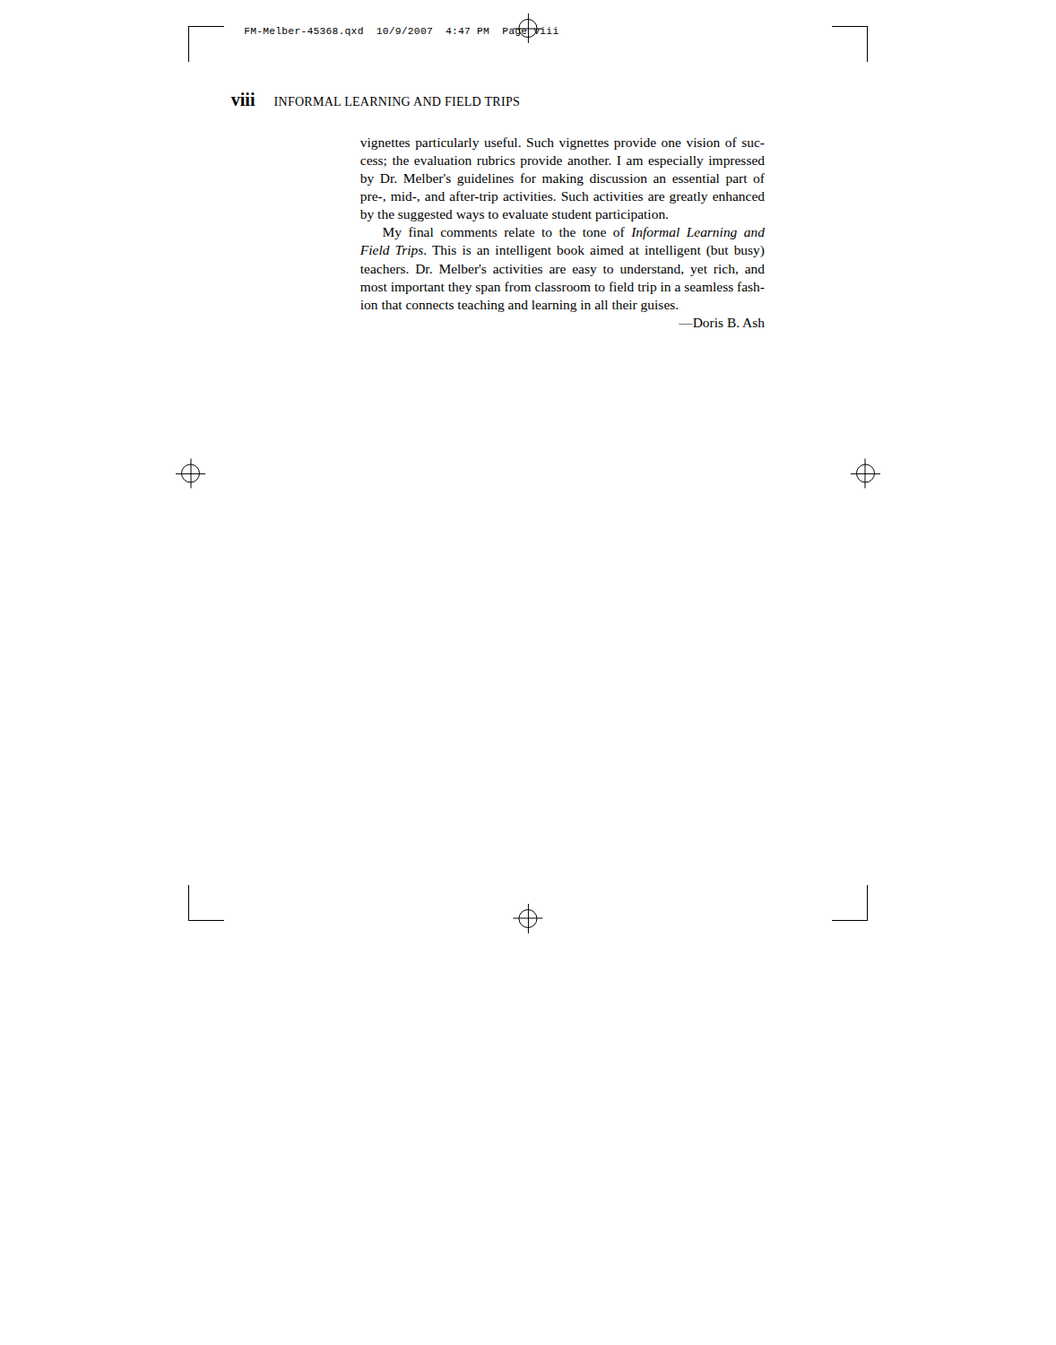FM-Melber-45368.qxd 10/9/2007 4:47 PM Page viii
viii Informal Learning and Field Trips
vignettes particularly useful. Such vignettes provide one vision of success; the evaluation rubrics provide another. I am especially impressed by Dr. Melber's guidelines for making discussion an essential part of pre-, mid-, and after-trip activities. Such activities are greatly enhanced by the suggested ways to evaluate student participation.
My final comments relate to the tone of Informal Learning and Field Trips. This is an intelligent book aimed at intelligent (but busy) teachers. Dr. Melber's activities are easy to understand, yet rich, and most important they span from classroom to field trip in a seamless fashion that connects teaching and learning in all their guises.
—Doris B. Ash